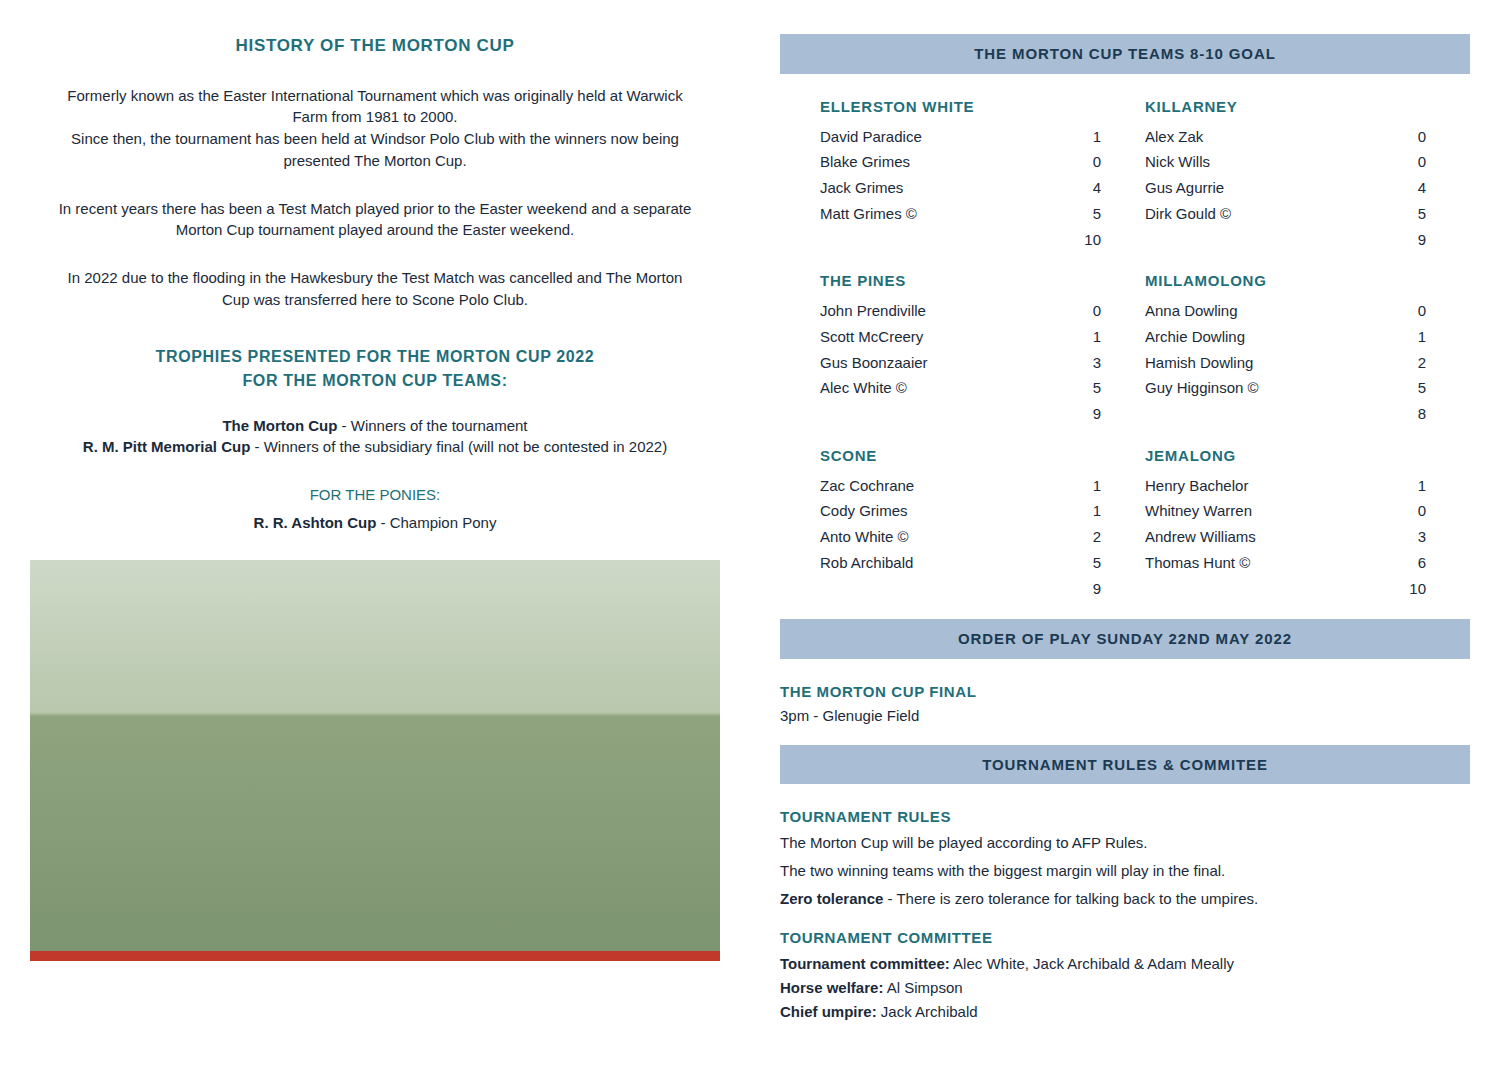HISTORY OF THE MORTON CUP
Formerly known as the Easter International Tournament which was originally held at Warwick Farm from 1981 to 2000.
Since then, the tournament has been held at Windsor Polo Club with the winners now being presented The Morton Cup.
In recent years there has been a Test Match played prior to the Easter weekend and a separate Morton Cup tournament played around the Easter weekend.
In 2022 due to the flooding in the Hawkesbury the Test Match was cancelled and The Morton Cup was transferred here to Scone Polo Club.
TROPHIES PRESENTED FOR THE MORTON CUP 2022
FOR THE MORTON CUP TEAMS:
The Morton Cup - Winners of the tournament
R. M. Pitt Memorial Cup - Winners of the subsidiary final (will not be contested in 2022)
FOR THE PONIES:
R. R. Ashton Cup - Champion Pony
THE MORTON CUP TEAMS 8-10 GOAL
ELLERSTON WHITE
| David Paradice | 1 |
| Blake Grimes | 0 |
| Jack Grimes | 4 |
| Matt Grimes © | 5 |
| | 10 |
THE PINES
| John Prendiville | 0 |
| Scott McCreery | 1 |
| Gus Boonzaaier | 3 |
| Alec White © | 5 |
| | 9 |
SCONE
| Zac Cochrane | 1 |
| Cody Grimes | 1 |
| Anto White © | 2 |
| Rob Archibald | 5 |
| | 9 |
KILLARNEY
| Alex Zak | 0 |
| Nick Wills | 0 |
| Gus Agurrie | 4 |
| Dirk Gould © | 5 |
| | 9 |
MILLAMOLONG
| Anna Dowling | 0 |
| Archie Dowling | 1 |
| Hamish Dowling | 2 |
| Guy Higginson © | 5 |
| | 8 |
JEMALONG
| Henry Bachelor | 1 |
| Whitney Warren | 0 |
| Andrew Williams | 3 |
| Thomas Hunt © | 6 |
| | 10 |
ORDER OF PLAY SUNDAY 22ND MAY 2022
THE MORTON CUP FINAL
3pm - Glenugie Field
TOURNAMENT RULES & COMMITEE
TOURNAMENT RULES
The Morton Cup will be played according to AFP Rules.
The two winning teams with the biggest margin will play in the final.
Zero tolerance - There is zero tolerance for talking back to the umpires.
TOURNAMENT COMMITTEE
Tournament committee: Alec White, Jack Archibald & Adam Meally
Horse welfare: Al Simpson
Chief umpire: Jack Archibald